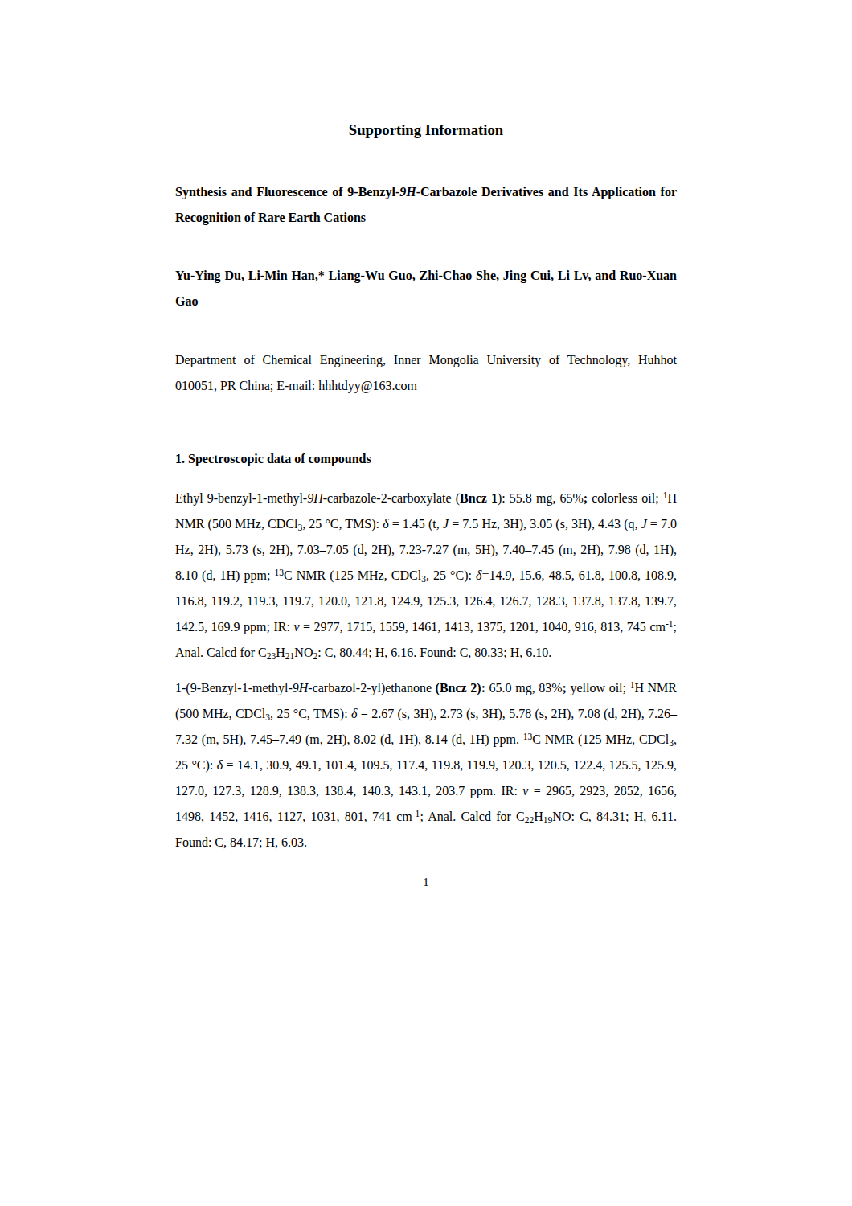Supporting Information
Synthesis and Fluorescence of 9-Benzyl-9H-Carbazole Derivatives and Its Application for Recognition of Rare Earth Cations
Yu-Ying Du, Li-Min Han,* Liang-Wu Guo, Zhi-Chao She, Jing Cui, Li Lv, and Ruo-Xuan Gao
Department of Chemical Engineering, Inner Mongolia University of Technology, Huhhot 010051, PR China; E-mail: hhhtdyy@163.com
1. Spectroscopic data of compounds
Ethyl 9-benzyl-1-methyl-9H-carbazole-2-carboxylate (Bncz 1): 55.8 mg, 65%; colorless oil; 1H NMR (500 MHz, CDCl3, 25 °C, TMS): δ = 1.45 (t, J = 7.5 Hz, 3H), 3.05 (s, 3H), 4.43 (q, J = 7.0 Hz, 2H), 5.73 (s, 2H), 7.03–7.05 (d, 2H), 7.23-7.27 (m, 5H), 7.40–7.45 (m, 2H), 7.98 (d, 1H), 8.10 (d, 1H) ppm; 13C NMR (125 MHz, CDCl3, 25 °C): δ=14.9, 15.6, 48.5, 61.8, 100.8, 108.9, 116.8, 119.2, 119.3, 119.7, 120.0, 121.8, 124.9, 125.3, 126.4, 126.7, 128.3, 137.8, 137.8, 139.7, 142.5, 169.9 ppm; IR: v = 2977, 1715, 1559, 1461, 1413, 1375, 1201, 1040, 916, 813, 745 cm-1; Anal. Calcd for C23H21NO2: C, 80.44; H, 6.16. Found: C, 80.33; H, 6.10.
1-(9-Benzyl-1-methyl-9H-carbazol-2-yl)ethanone (Bncz 2): 65.0 mg, 83%; yellow oil; 1H NMR (500 MHz, CDCl3, 25 °C, TMS): δ = 2.67 (s, 3H), 2.73 (s, 3H), 5.78 (s, 2H), 7.08 (d, 2H), 7.26–7.32 (m, 5H), 7.45–7.49 (m, 2H), 8.02 (d, 1H), 8.14 (d, 1H) ppm. 13C NMR (125 MHz, CDCl3, 25 °C): δ = 14.1, 30.9, 49.1, 101.4, 109.5, 117.4, 119.8, 119.9, 120.3, 120.5, 122.4, 125.5, 125.9, 127.0, 127.3, 128.9, 138.3, 138.4, 140.3, 143.1, 203.7 ppm. IR: v = 2965, 2923, 2852, 1656, 1498, 1452, 1416, 1127, 1031, 801, 741 cm-1; Anal. Calcd for C22H19NO: C, 84.31; H, 6.11. Found: C, 84.17; H, 6.03.
1